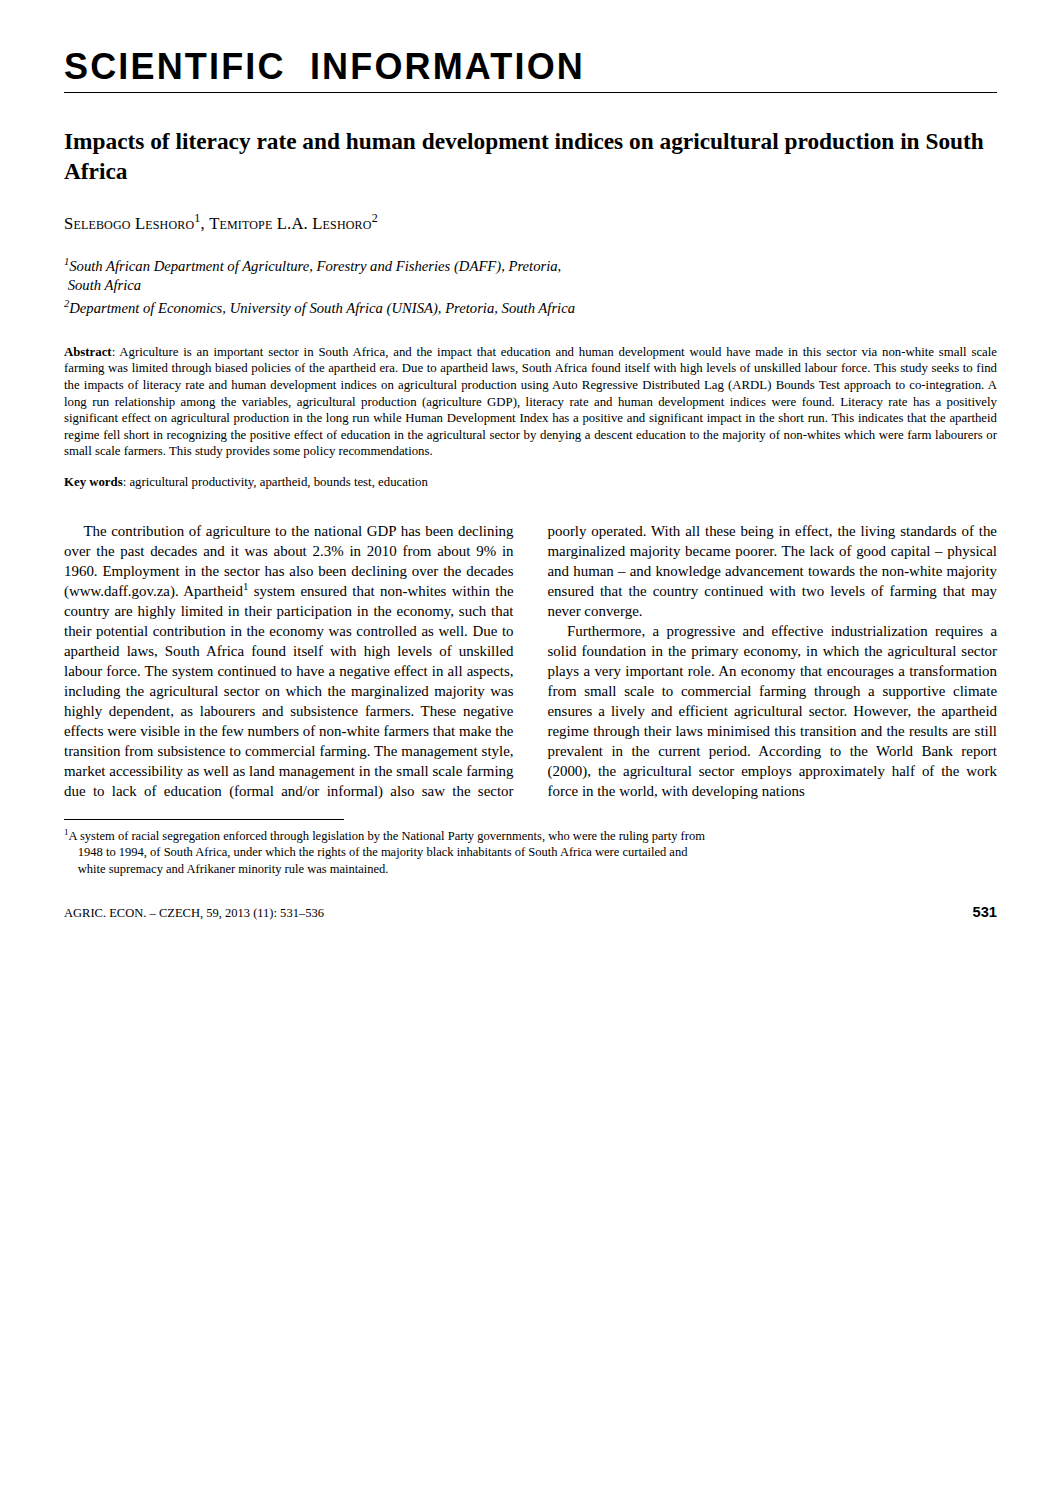SCIENTIFIC INFORMATION
Impacts of literacy rate and human development indices on agricultural production in South Africa
Selebogo Leshoro1, Temitope L.A. Leshoro2
1South African Department of Agriculture, Forestry and Fisheries (DAFF), Pretoria,
South Africa
2Department of Economics, University of South Africa (UNISA), Pretoria, South Africa
Abstract: Agriculture is an important sector in South Africa, and the impact that education and human development would have made in this sector via non-white small scale farming was limited through biased policies of the apartheid era. Due to apartheid laws, South Africa found itself with high levels of unskilled labour force. This study seeks to find the impacts of literacy rate and human development indices on agricultural production using Auto Regressive Distributed Lag (ARDL) Bounds Test approach to co-integration. A long run relationship among the variables, agricultural production (agriculture GDP), literacy rate and human development indices were found. Literacy rate has a positively significant effect on agricultural production in the long run while Human Development Index has a positive and significant impact in the short run. This indicates that the apartheid regime fell short in recognizing the positive effect of education in the agricultural sector by denying a descent education to the majority of non-whites which were farm labourers or small scale farmers. This study provides some policy recommendations.
Key words: agricultural productivity, apartheid, bounds test, education
The contribution of agriculture to the national GDP has been declining over the past decades and it was about 2.3% in 2010 from about 9% in 1960. Employment in the sector has also been declining over the decades (www.daff.gov.za). Apartheid1 system ensured that non-whites within the country are highly limited in their participation in the economy, such that their potential contribution in the economy was controlled as well. Due to apartheid laws, South Africa found itself with high levels of unskilled labour force. The system continued to have a negative effect in all aspects, including the agricultural sector on which the marginalized majority was highly dependent, as labourers and subsistence farmers. These negative effects were visible in the few numbers of non-white farmers that make the transition from subsistence to commercial farming. The management style, market accessibility as well as land management in the small scale farming due to lack of education (formal and/or informal) also saw the sector poorly operated. With all these being in effect, the living standards of the marginalized majority became poorer. The lack of good capital – physical and human – and knowledge advancement towards the non-white majority ensured that the country continued with two levels of farming that may never converge.
Furthermore, a progressive and effective industrialization requires a solid foundation in the primary economy, in which the agricultural sector plays a very important role. An economy that encourages a transformation from small scale to commercial farming through a supportive climate ensures a lively and efficient agricultural sector. However, the apartheid regime through their laws minimised this transition and the results are still prevalent in the current period. According to the World Bank report (2000), the agricultural sector employs approximately half of the work force in the world, with developing nations
1A system of racial segregation enforced through legislation by the National Party governments, who were the ruling party from 1948 to 1994, of South Africa, under which the rights of the majority black inhabitants of South Africa were curtailed and white supremacy and Afrikaner minority rule was maintained.
AGRIC. ECON. – CZECH, 59, 2013 (11): 531–536 531